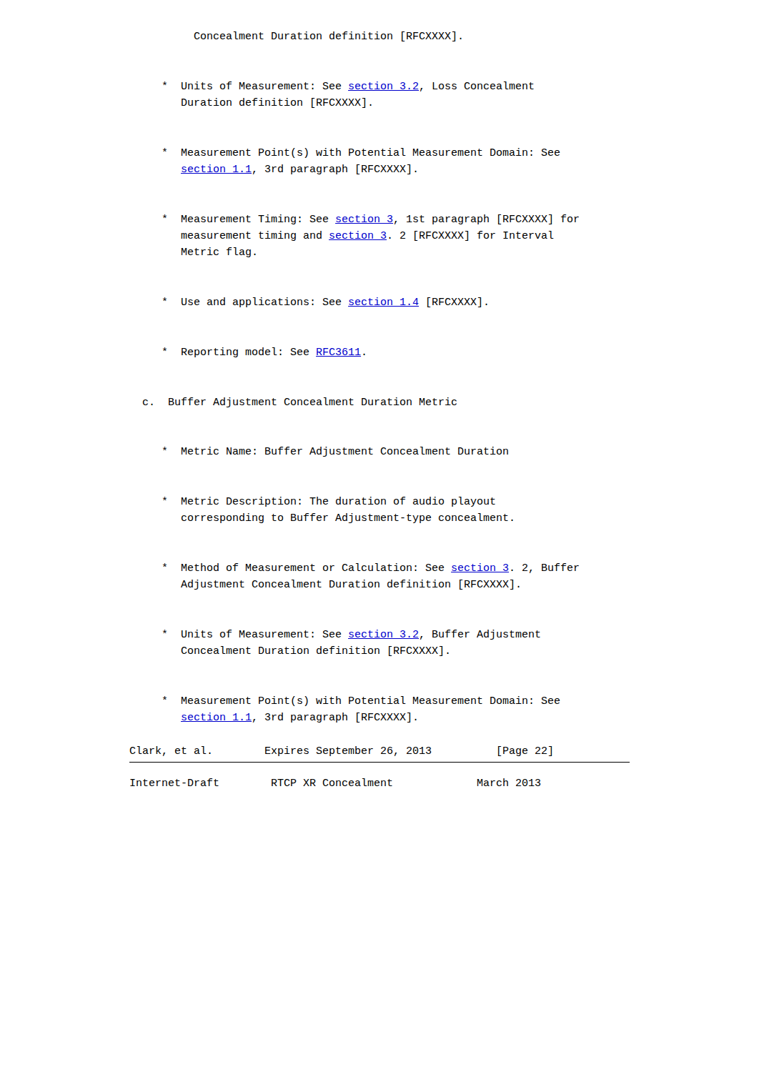Concealment Duration definition [RFCXXXX].


     *  Units of Measurement: See section 3.2, Loss Concealment
        Duration definition [RFCXXXX].


     *  Measurement Point(s) with Potential Measurement Domain: See
        section 1.1, 3rd paragraph [RFCXXXX].


     *  Measurement Timing: See section 3, 1st paragraph [RFCXXXX] for
        measurement timing and section 3. 2 [RFCXXXX] for Interval
        Metric flag.


     *  Use and applications: See section 1.4 [RFCXXXX].


     *  Reporting model: See RFC3611.


  c.  Buffer Adjustment Concealment Duration Metric


     *  Metric Name: Buffer Adjustment Concealment Duration


     *  Metric Description: The duration of audio playout
        corresponding to Buffer Adjustment-type concealment.


     *  Method of Measurement or Calculation: See section 3. 2, Buffer
        Adjustment Concealment Duration definition [RFCXXXX].


     *  Units of Measurement: See section 3.2, Buffer Adjustment
        Concealment Duration definition [RFCXXXX].


     *  Measurement Point(s) with Potential Measurement Domain: See
        section 1.1, 3rd paragraph [RFCXXXX].
Clark, et al. Expires September 26, 2013 [Page 22]
Internet-Draft RTCP XR Concealment March 2013